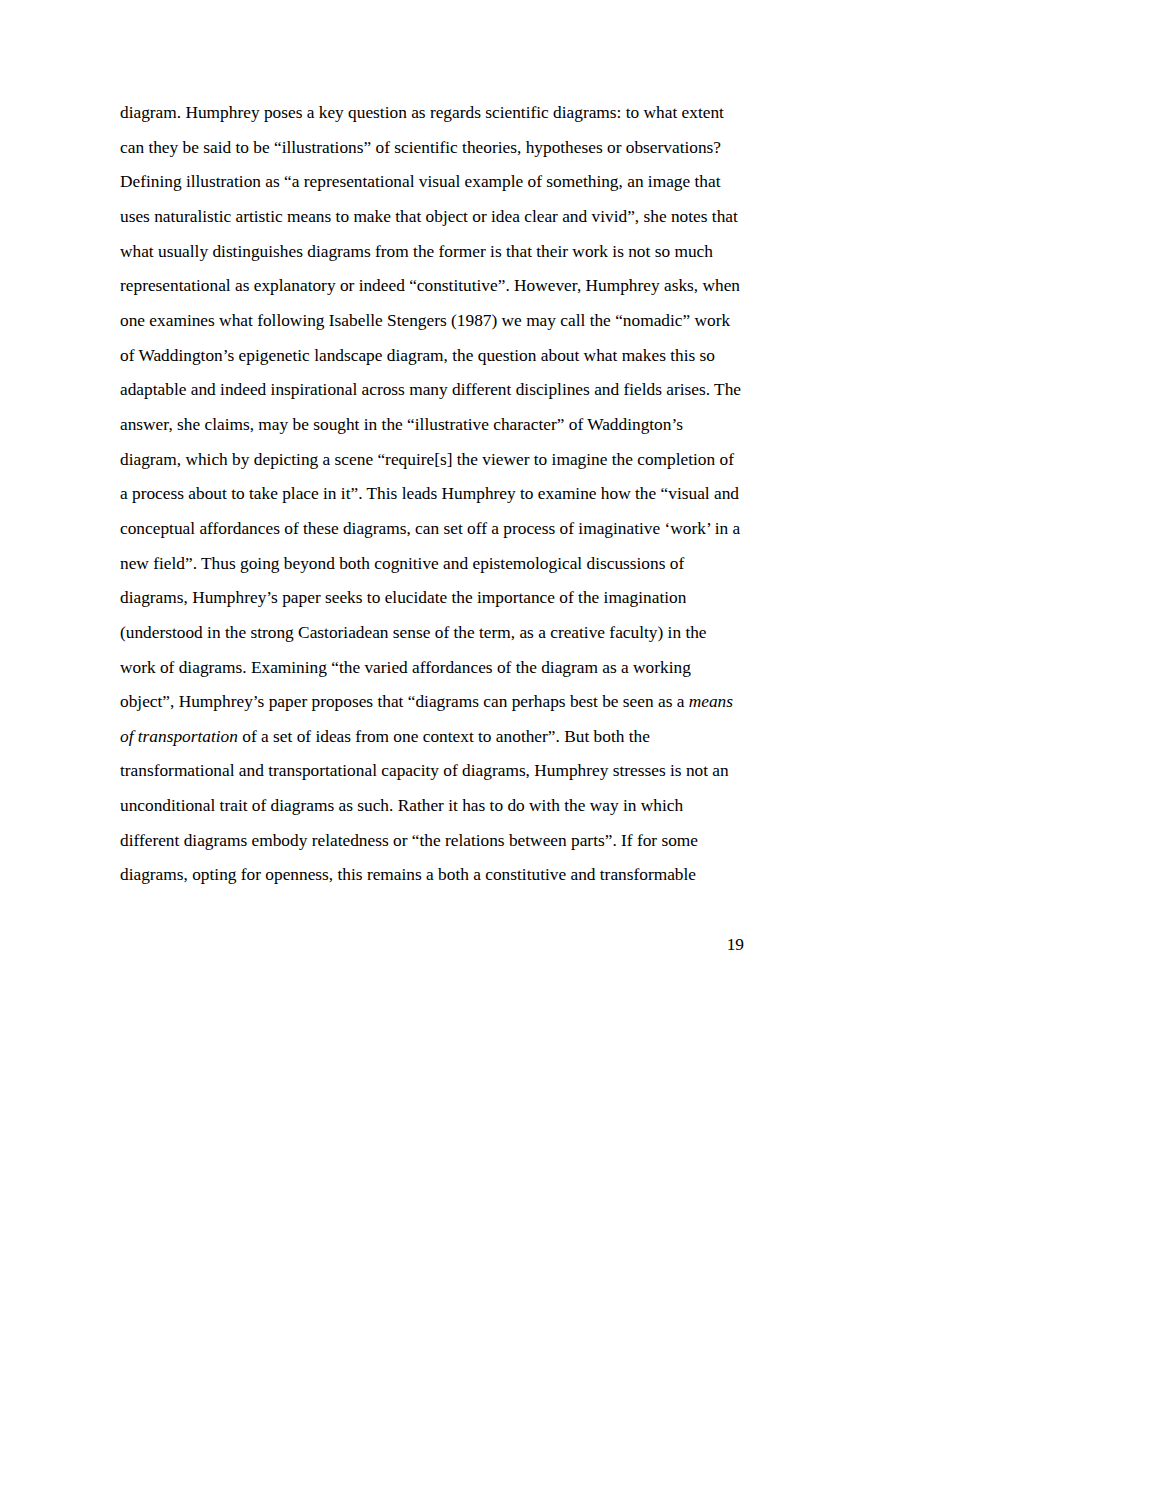diagram. Humphrey poses a key question as regards scientific diagrams: to what extent can they be said to be “illustrations” of scientific theories, hypotheses or observations? Defining illustration as “a representational visual example of something, an image that uses naturalistic artistic means to make that object or idea clear and vivid”, she notes that what usually distinguishes diagrams from the former is that their work is not so much representational as explanatory or indeed “constitutive”. However, Humphrey asks, when one examines what following Isabelle Stengers (1987) we may call the “nomadic” work of Waddington’s epigenetic landscape diagram, the question about what makes this so adaptable and indeed inspirational across many different disciplines and fields arises. The answer, she claims, may be sought in the “illustrative character” of Waddington’s diagram, which by depicting a scene “require[s] the viewer to imagine the completion of a process about to take place in it”. This leads Humphrey to examine how the “visual and conceptual affordances of these diagrams, can set off a process of imaginative ‘work’ in a new field”. Thus going beyond both cognitive and epistemological discussions of diagrams, Humphrey’s paper seeks to elucidate the importance of the imagination (understood in the strong Castoriadean sense of the term, as a creative faculty) in the work of diagrams. Examining “the varied affordances of the diagram as a working object”, Humphrey’s paper proposes that “diagrams can perhaps best be seen as a means of transportation of a set of ideas from one context to another”. But both the transformational and transportational capacity of diagrams, Humphrey stresses is not an unconditional trait of diagrams as such. Rather it has to do with the way in which different diagrams embody relatedness or “the relations between parts”. If for some diagrams, opting for openness, this remains a both a constitutive and transformable
19